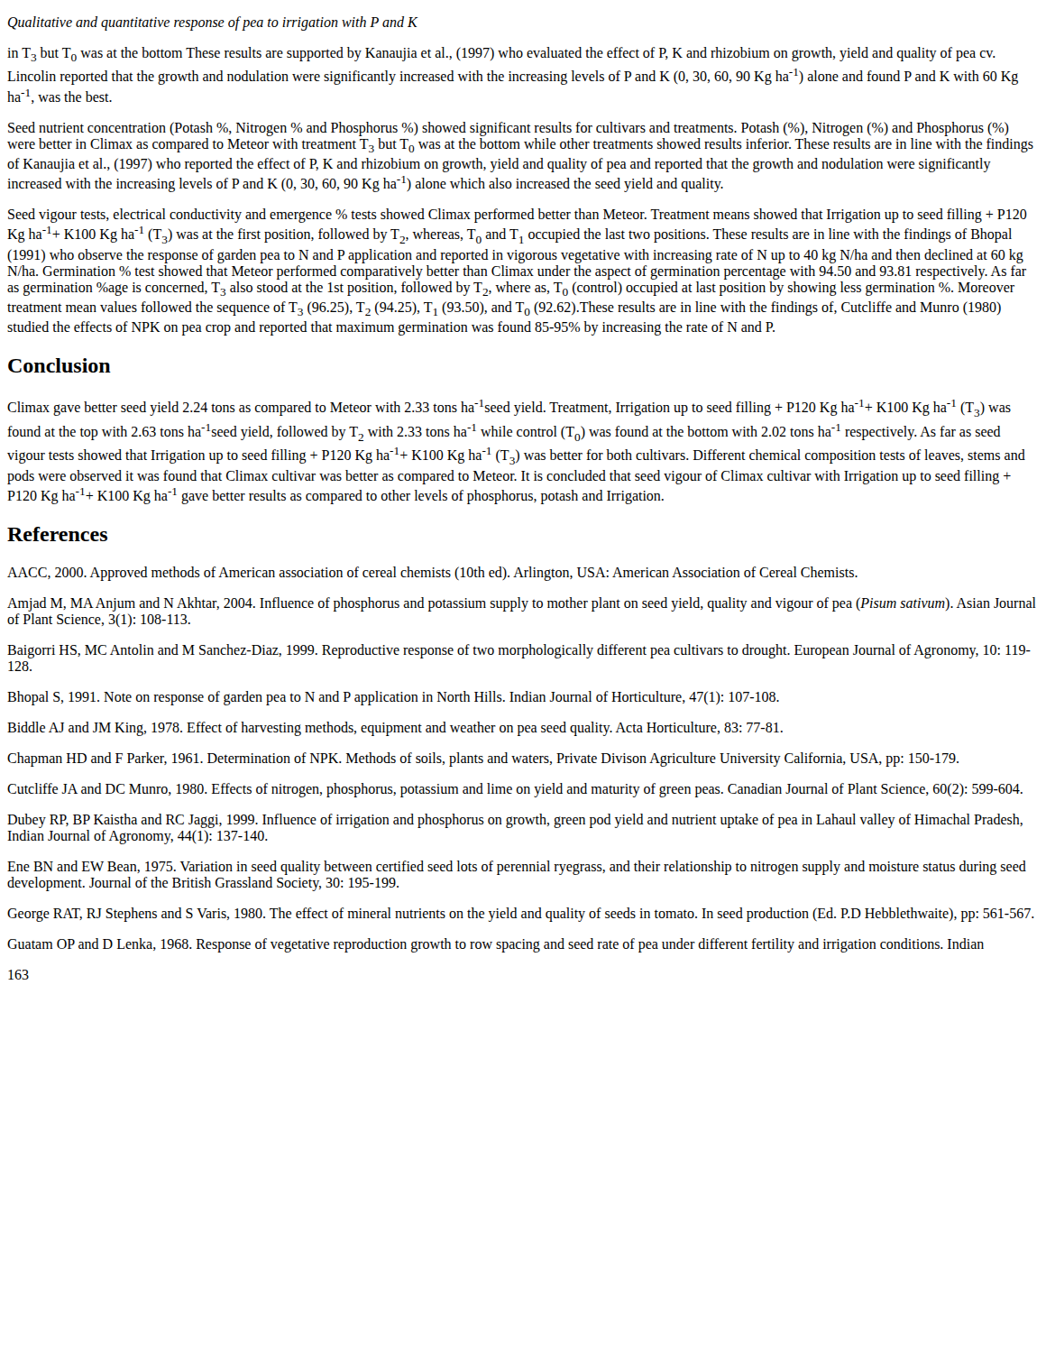Qualitative and quantitative response of pea to irrigation with P and K
in T3 but T0 was at the bottom These results are supported by Kanaujia et al., (1997) who evaluated the effect of P, K and rhizobium on growth, yield and quality of pea cv. Lincolin reported that the growth and nodulation were significantly increased with the increasing levels of P and K (0, 30, 60, 90 Kg ha-1) alone and found P and K with 60 Kg ha-1, was the best.
Seed nutrient concentration (Potash %, Nitrogen % and Phosphorus %) showed significant results for cultivars and treatments. Potash (%), Nitrogen (%) and Phosphorus (%) were better in Climax as compared to Meteor with treatment T3 but T0 was at the bottom while other treatments showed results inferior. These results are in line with the findings of Kanaujia et al., (1997) who reported the effect of P, K and rhizobium on growth, yield and quality of pea and reported that the growth and nodulation were significantly increased with the increasing levels of P and K (0, 30, 60, 90 Kg ha-1) alone which also increased the seed yield and quality.
Seed vigour tests, electrical conductivity and emergence % tests showed Climax performed better than Meteor. Treatment means showed that Irrigation up to seed filling + P120 Kg ha-1+ K100 Kg ha-1 (T3) was at the first position, followed by T2, whereas, T0 and T1 occupied the last two positions. These results are in line with the findings of Bhopal (1991) who observe the response of garden pea to N and P application and reported in vigorous vegetative with increasing rate of N up to 40 kg N/ha and then declined at 60 kg N/ha. Germination % test showed that Meteor performed comparatively better than Climax under the aspect of germination percentage with 94.50 and 93.81 respectively. As far as germination %age is concerned, T3 also stood at the 1st position, followed by T2, where as, T0 (control) occupied at last position by showing less germination %. Moreover treatment mean values followed the sequence of T3 (96.25), T2 (94.25), T1 (93.50), and T0 (92.62).These results are in line with the findings of, Cutcliffe and Munro (1980) studied the effects of NPK on pea crop and reported that maximum germination was found 85-95% by increasing the rate of N and P.
Conclusion
Climax gave better seed yield 2.24 tons as compared to Meteor with 2.33 tons ha-1seed yield. Treatment, Irrigation up to seed filling + P120 Kg ha-1+ K100 Kg ha-1 (T3) was found at the top with 2.63 tons ha-1seed yield, followed by T2 with 2.33 tons ha-1 while control (T0) was found at the bottom with 2.02 tons ha-1 respectively. As far as seed vigour tests showed that Irrigation up to seed filling + P120 Kg ha-1+ K100 Kg ha-1 (T3) was better for both cultivars. Different chemical composition tests of leaves, stems and pods were observed it was found that Climax cultivar was better as compared to Meteor. It is concluded that seed vigour of Climax cultivar with Irrigation up to seed filling + P120 Kg ha-1+ K100 Kg ha-1 gave better results as compared to other levels of phosphorus, potash and Irrigation.
References
AACC, 2000. Approved methods of American association of cereal chemists (10th ed). Arlington, USA: American Association of Cereal Chemists.
Amjad M, MA Anjum and N Akhtar, 2004. Influence of phosphorus and potassium supply to mother plant on seed yield, quality and vigour of pea (Pisum sativum). Asian Journal of Plant Science, 3(1): 108-113.
Baigorri HS, MC Antolin and M Sanchez-Diaz, 1999. Reproductive response of two morphologically different pea cultivars to drought. European Journal of Agronomy, 10: 119-128.
Bhopal S, 1991. Note on response of garden pea to N and P application in North Hills. Indian Journal of Horticulture, 47(1): 107-108.
Biddle AJ and JM King, 1978. Effect of harvesting methods, equipment and weather on pea seed quality. Acta Horticulture, 83: 77-81.
Chapman HD and F Parker, 1961. Determination of NPK. Methods of soils, plants and waters, Private Divison Agriculture University California, USA, pp: 150-179.
Cutcliffe JA and DC Munro, 1980. Effects of nitrogen, phosphorus, potassium and lime on yield and maturity of green peas. Canadian Journal of Plant Science, 60(2): 599-604.
Dubey RP, BP Kaistha and RC Jaggi, 1999. Influence of irrigation and phosphorus on growth, green pod yield and nutrient uptake of pea in Lahaul valley of Himachal Pradesh, Indian Journal of Agronomy, 44(1): 137-140.
Ene BN and EW Bean, 1975. Variation in seed quality between certified seed lots of perennial ryegrass, and their relationship to nitrogen supply and moisture status during seed development. Journal of the British Grassland Society, 30: 195-199.
George RAT, RJ Stephens and S Varis, 1980. The effect of mineral nutrients on the yield and quality of seeds in tomato. In seed production (Ed. P.D Hebblethwaite), pp: 561-567.
Guatam OP and D Lenka, 1968. Response of vegetative reproduction growth to row spacing and seed rate of pea under different fertility and irrigation conditions. Indian
163